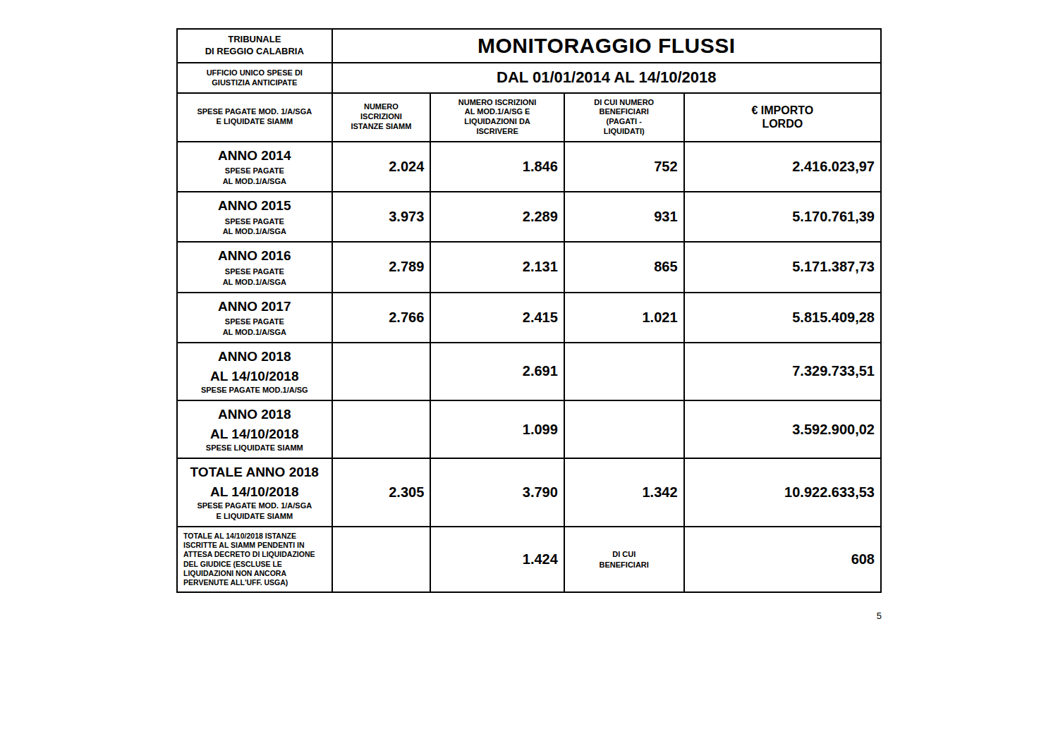| TRIBUNALE DI REGGIO CALABRIA | MONITORAGGIO FLUSSI |
| UFFICIO UNICO SPESE DI GIUSTIZIA ANTICIPATE | DAL 01/01/2014 AL 14/10/2018 |
| SPESE PAGATE MOD. 1/A/SGA E LIQUIDATE SIAMM | NUMERO ISCRIZIONI ISTANZE SIAMM | NUMERO ISCRIZIONI AL MOD.1/A/SG E LIQUIDAZIONI DA ISCRIVERE | DI CUI NUMERO BENEFICIARI (PAGATI - LIQUIDATI) | € IMPORTO LORDO |
| ANNO 2014 SPESE PAGATE AL MOD.1/A/SGA | 2.024 | 1.846 | 752 | 2.416.023,97 |
| ANNO 2015 SPESE PAGATE AL MOD.1/A/SGA | 3.973 | 2.289 | 931 | 5.170.761,39 |
| ANNO 2016 SPESE PAGATE AL MOD.1/A/SGA | 2.789 | 2.131 | 865 | 5.171.387,73 |
| ANNO 2017 SPESE PAGATE AL MOD.1/A/SGA | 2.766 | 2.415 | 1.021 | 5.815.409,28 |
| ANNO 2018 AL 14/10/2018 SPESE PAGATE MOD.1/A/SG | | 2.691 | | 7.329.733,51 |
| ANNO 2018 AL 14/10/2018 SPESE LIQUIDATE SIAMM | | 1.099 | | 3.592.900,02 |
| TOTALE ANNO 2018 AL 14/10/2018 SPESE PAGATE MOD. 1/A/SGA E LIQUIDATE SIAMM | 2.305 | 3.790 | 1.342 | 10.922.633,53 |
| TOTALE AL 14/10/2018 ISTANZE ISCRITTE AL SIAMM PENDENTI IN ATTESA DECRETO DI LIQUIDAZIONE DEL GIUDICE (ESCLUSE LE LIQUIDAZIONI NON ANCORA PERVENUTE ALL'UFF. USGA) | | 1.424 | DI CUI BENEFICIARI | 608 |
5